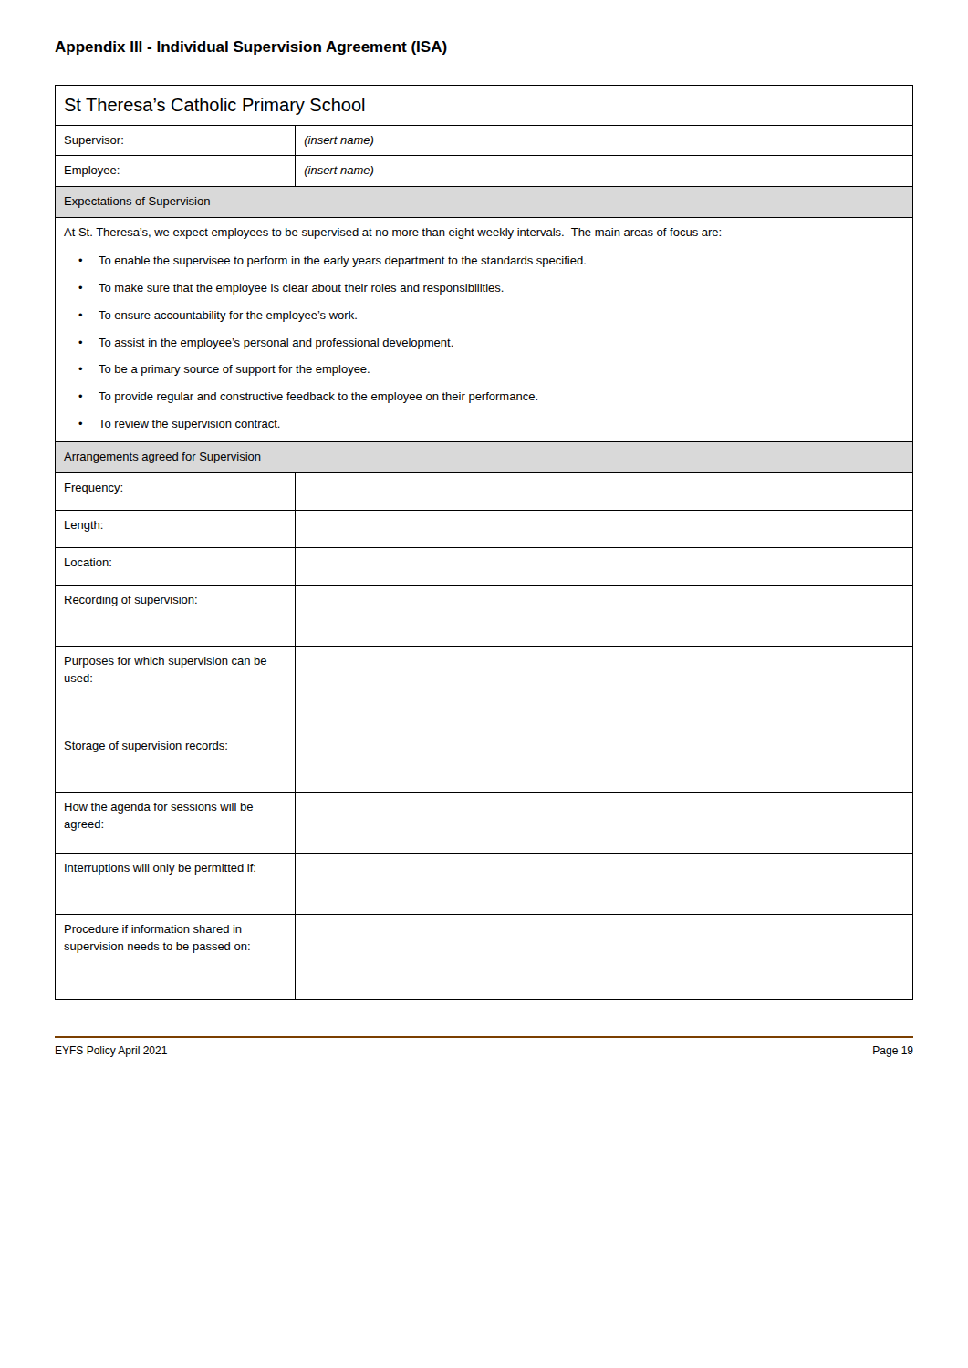Appendix III - Individual Supervision Agreement (ISA)
| St Theresa’s Catholic Primary School |
| Supervisor: | (insert name) |
| Employee: | (insert name) |
| Expectations of Supervision |
| At St. Theresa’s, we expect employees to be supervised at no more than eight weekly intervals. The main areas of focus are: To enable the supervisee to perform in the early years department to the standards specified. To make sure that the employee is clear about their roles and responsibilities. To ensure accountability for the employee’s work. To assist in the employee’s personal and professional development. To be a primary source of support for the employee. To provide regular and constructive feedback to the employee on their performance. To review the supervision contract. |
| Arrangements agreed for Supervision |
| Frequency: | |
| Length: | |
| Location: | |
| Recording of supervision: | |
| Purposes for which supervision can be used: | |
| Storage of supervision records: | |
| How the agenda for sessions will be agreed: | |
| Interruptions will only be permitted if: | |
| Procedure if information shared in supervision needs to be passed on: | |
EYFS Policy April 2021 Page 19